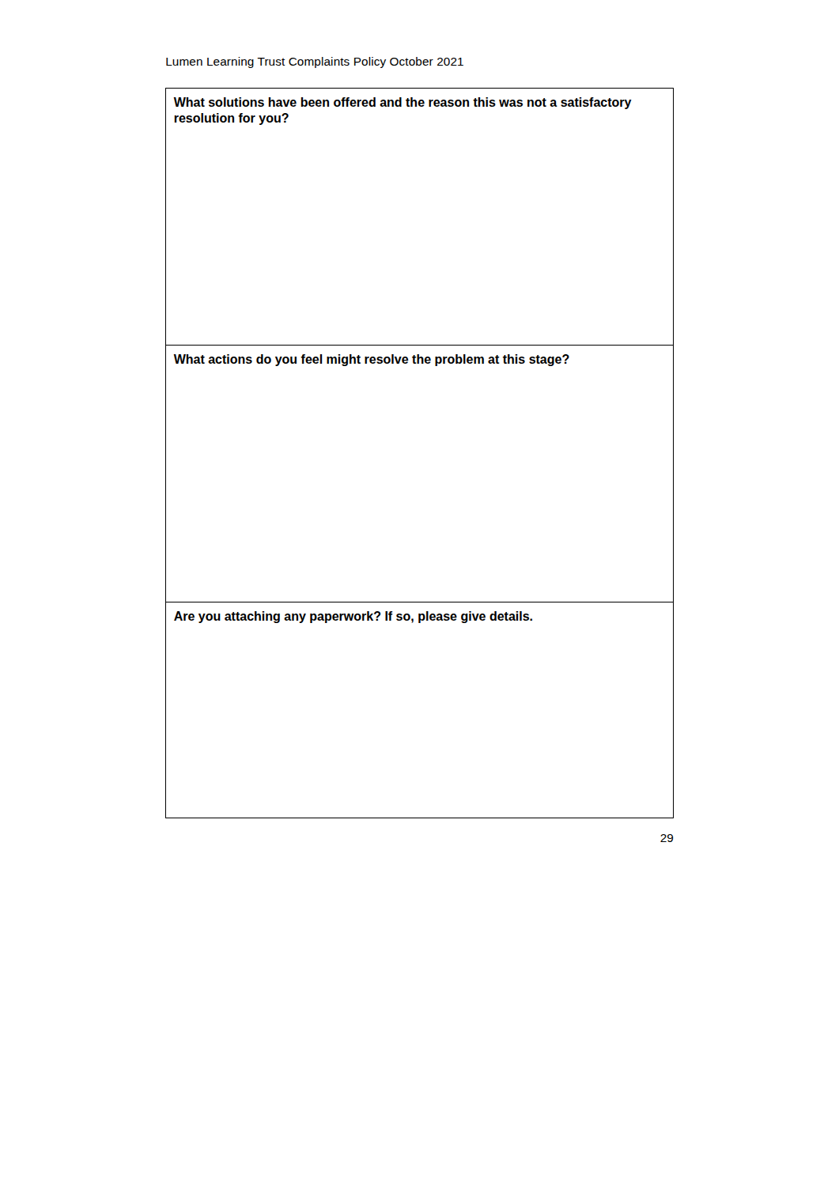Lumen Learning Trust Complaints Policy October 2021
What solutions have been offered and the reason this was not a satisfactory resolution for you?
What actions do you feel might resolve the problem at this stage?
Are you attaching any paperwork? If so, please give details.
29